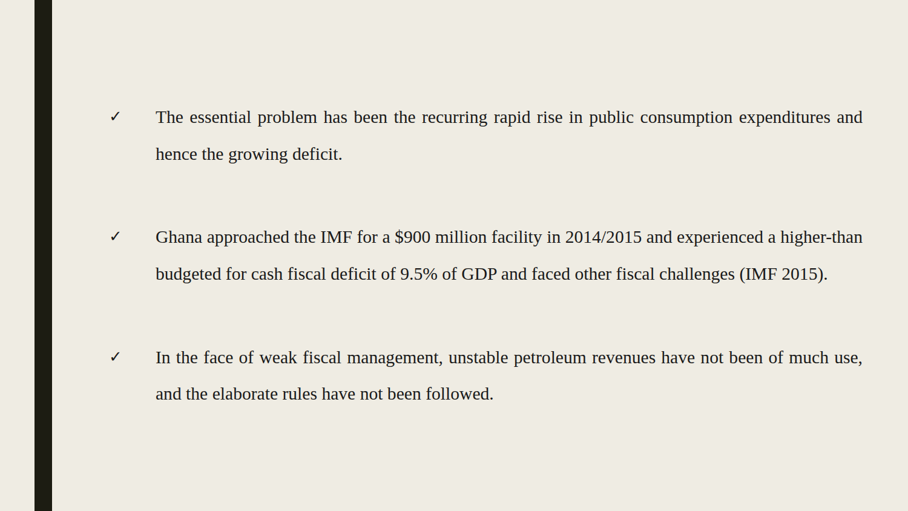The essential problem has been the recurring rapid rise in public consumption expenditures and hence the growing deficit.
Ghana approached the IMF for a $900 million facility in 2014/2015 and experienced a higher-than budgeted for cash fiscal deficit of 9.5% of GDP and faced other fiscal challenges (IMF 2015).
In the face of weak fiscal management, unstable petroleum revenues have not been of much use, and the elaborate rules have not been followed.